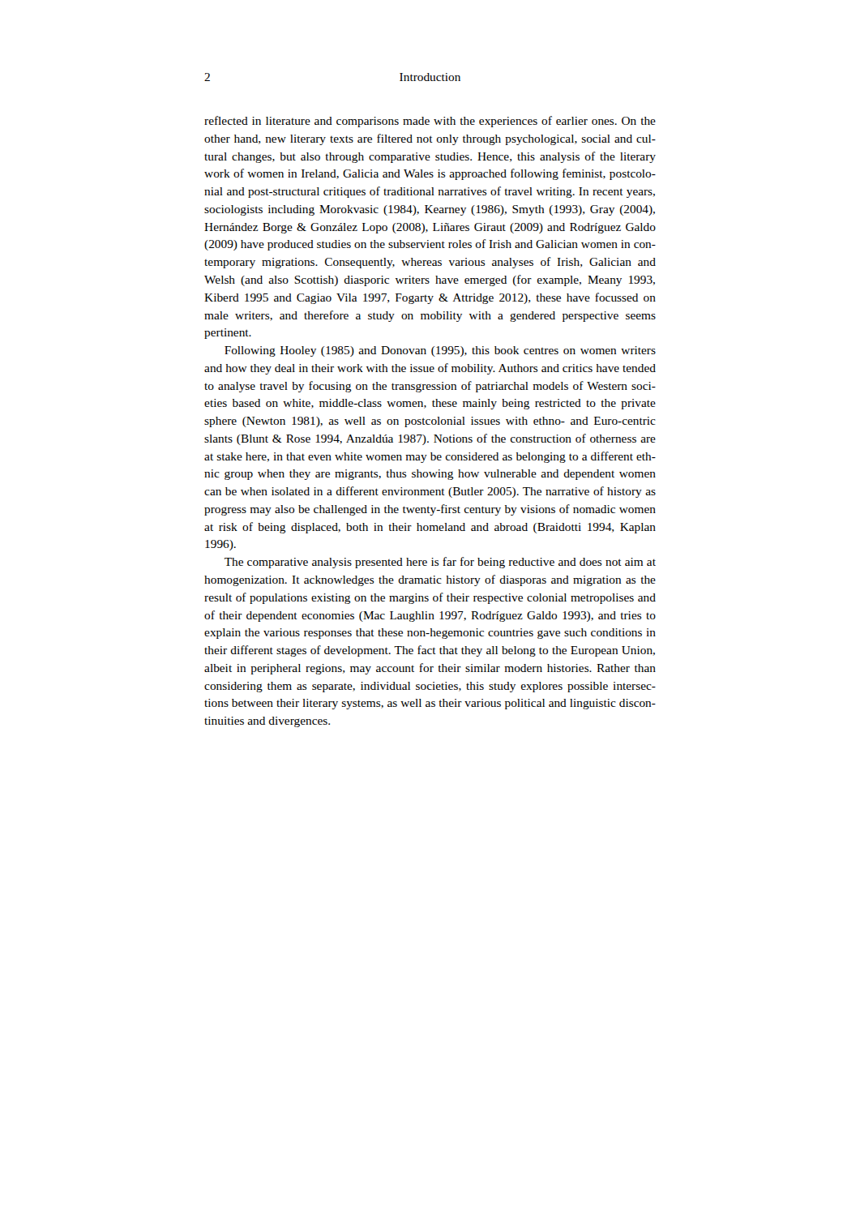2 Introduction
reflected in literature and comparisons made with the experiences of earlier ones. On the other hand, new literary texts are filtered not only through psychological, social and cultural changes, but also through comparative studies. Hence, this analysis of the literary work of women in Ireland, Galicia and Wales is approached following feminist, postcolonial and post-structural critiques of traditional narratives of travel writing. In recent years, sociologists including Morokvasic (1984), Kearney (1986), Smyth (1993), Gray (2004), Hernández Borge & González Lopo (2008), Liñares Giraut (2009) and Rodríguez Galdo (2009) have produced studies on the subservient roles of Irish and Galician women in contemporary migrations. Consequently, whereas various analyses of Irish, Galician and Welsh (and also Scottish) diasporic writers have emerged (for example, Meany 1993, Kiberd 1995 and Cagiao Vila 1997, Fogarty & Attridge 2012), these have focussed on male writers, and therefore a study on mobility with a gendered perspective seems pertinent.
Following Hooley (1985) and Donovan (1995), this book centres on women writers and how they deal in their work with the issue of mobility. Authors and critics have tended to analyse travel by focusing on the transgression of patriarchal models of Western societies based on white, middle-class women, these mainly being restricted to the private sphere (Newton 1981), as well as on postcolonial issues with ethno- and Euro-centric slants (Blunt & Rose 1994, Anzaldúa 1987). Notions of the construction of otherness are at stake here, in that even white women may be considered as belonging to a different ethnic group when they are migrants, thus showing how vulnerable and dependent women can be when isolated in a different environment (Butler 2005). The narrative of history as progress may also be challenged in the twenty-first century by visions of nomadic women at risk of being displaced, both in their homeland and abroad (Braidotti 1994, Kaplan 1996).
The comparative analysis presented here is far for being reductive and does not aim at homogenization. It acknowledges the dramatic history of diasporas and migration as the result of populations existing on the margins of their respective colonial metropolises and of their dependent economies (Mac Laughlin 1997, Rodríguez Galdo 1993), and tries to explain the various responses that these non-hegemonic countries gave such conditions in their different stages of development. The fact that they all belong to the European Union, albeit in peripheral regions, may account for their similar modern histories. Rather than considering them as separate, individual societies, this study explores possible intersections between their literary systems, as well as their various political and linguistic discontinuities and divergences.